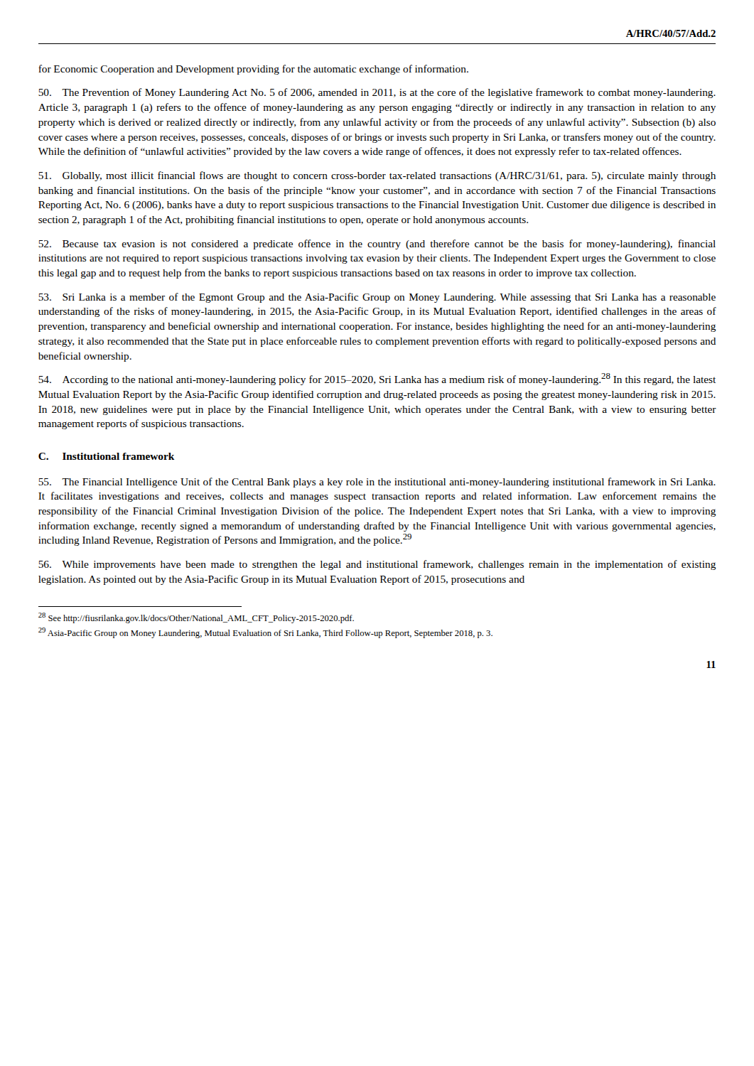A/HRC/40/57/Add.2
for Economic Cooperation and Development providing for the automatic exchange of information.
50. The Prevention of Money Laundering Act No. 5 of 2006, amended in 2011, is at the core of the legislative framework to combat money-laundering. Article 3, paragraph 1 (a) refers to the offence of money-laundering as any person engaging “directly or indirectly in any transaction in relation to any property which is derived or realized directly or indirectly, from any unlawful activity or from the proceeds of any unlawful activity”. Subsection (b) also cover cases where a person receives, possesses, conceals, disposes of or brings or invests such property in Sri Lanka, or transfers money out of the country. While the definition of “unlawful activities” provided by the law covers a wide range of offences, it does not expressly refer to tax-related offences.
51. Globally, most illicit financial flows are thought to concern cross-border tax-related transactions (A/HRC/31/61, para. 5), circulate mainly through banking and financial institutions. On the basis of the principle “know your customer”, and in accordance with section 7 of the Financial Transactions Reporting Act, No. 6 (2006), banks have a duty to report suspicious transactions to the Financial Investigation Unit. Customer due diligence is described in section 2, paragraph 1 of the Act, prohibiting financial institutions to open, operate or hold anonymous accounts.
52. Because tax evasion is not considered a predicate offence in the country (and therefore cannot be the basis for money-laundering), financial institutions are not required to report suspicious transactions involving tax evasion by their clients. The Independent Expert urges the Government to close this legal gap and to request help from the banks to report suspicious transactions based on tax reasons in order to improve tax collection.
53. Sri Lanka is a member of the Egmont Group and the Asia-Pacific Group on Money Laundering. While assessing that Sri Lanka has a reasonable understanding of the risks of money-laundering, in 2015, the Asia-Pacific Group, in its Mutual Evaluation Report, identified challenges in the areas of prevention, transparency and beneficial ownership and international cooperation. For instance, besides highlighting the need for an anti-money-laundering strategy, it also recommended that the State put in place enforceable rules to complement prevention efforts with regard to politically-exposed persons and beneficial ownership.
54. According to the national anti-money-laundering policy for 2015–2020, Sri Lanka has a medium risk of money-laundering.28 In this regard, the latest Mutual Evaluation Report by the Asia-Pacific Group identified corruption and drug-related proceeds as posing the greatest money-laundering risk in 2015. In 2018, new guidelines were put in place by the Financial Intelligence Unit, which operates under the Central Bank, with a view to ensuring better management reports of suspicious transactions.
C. Institutional framework
55. The Financial Intelligence Unit of the Central Bank plays a key role in the institutional anti-money-laundering institutional framework in Sri Lanka. It facilitates investigations and receives, collects and manages suspect transaction reports and related information. Law enforcement remains the responsibility of the Financial Criminal Investigation Division of the police. The Independent Expert notes that Sri Lanka, with a view to improving information exchange, recently signed a memorandum of understanding drafted by the Financial Intelligence Unit with various governmental agencies, including Inland Revenue, Registration of Persons and Immigration, and the police.29
56. While improvements have been made to strengthen the legal and institutional framework, challenges remain in the implementation of existing legislation. As pointed out by the Asia-Pacific Group in its Mutual Evaluation Report of 2015, prosecutions and
28 See http://fiusrilanka.gov.lk/docs/Other/National_AML_CFT_Policy-2015-2020.pdf.
29 Asia-Pacific Group on Money Laundering, Mutual Evaluation of Sri Lanka, Third Follow-up Report, September 2018, p. 3.
11